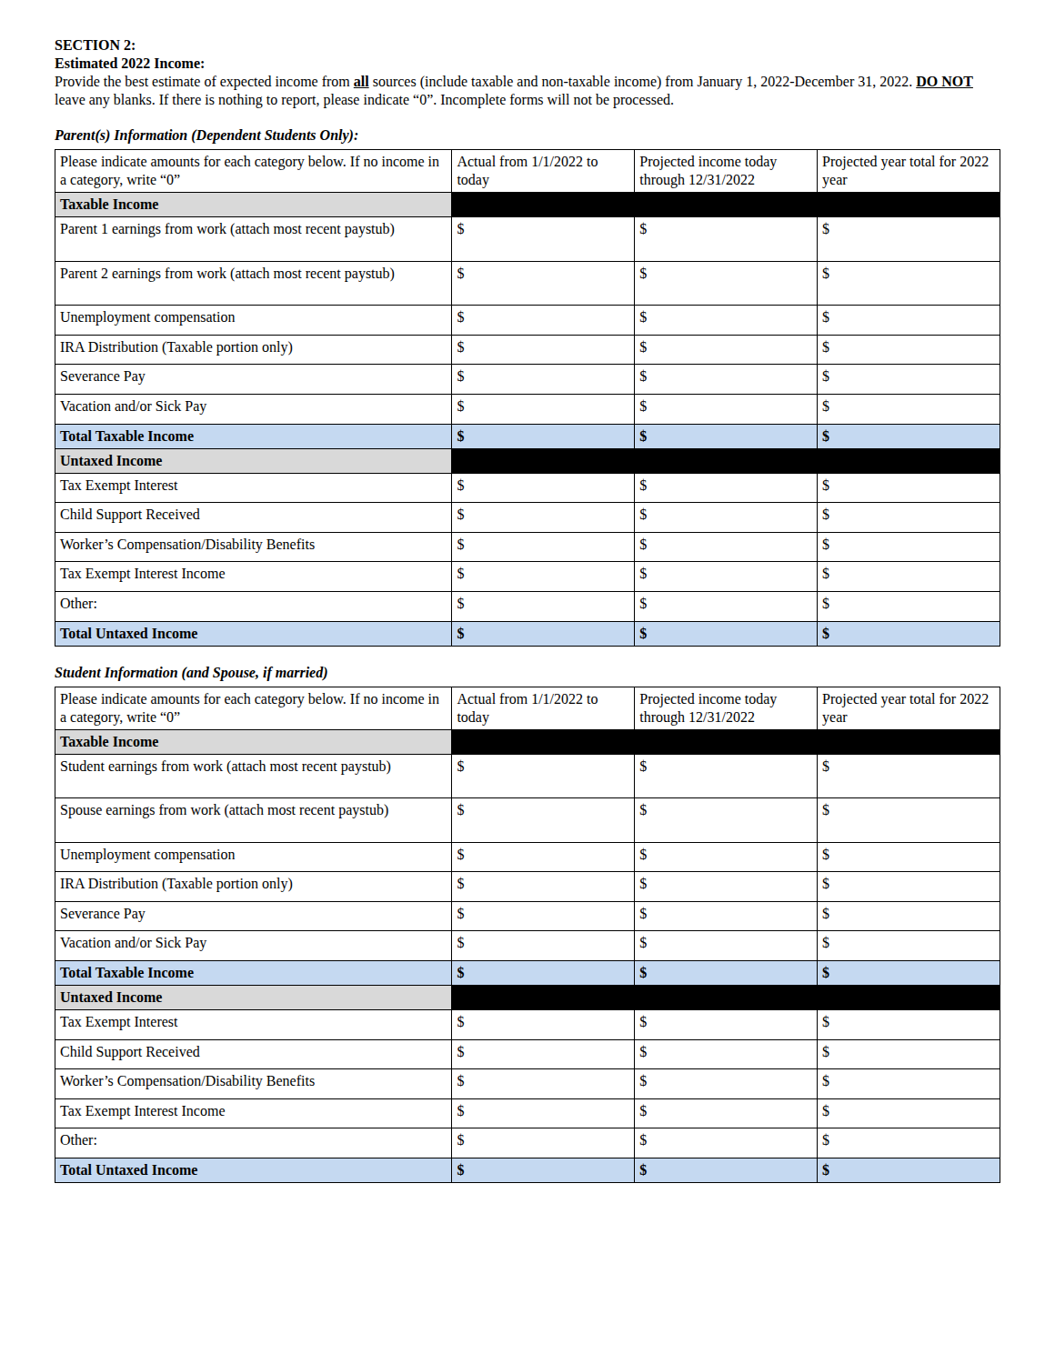SECTION 2:
Estimated 2022 Income:
Provide the best estimate of expected income from all sources (include taxable and non-taxable income) from January 1, 2022-December 31, 2022. DO NOT leave any blanks. If there is nothing to report, please indicate “0”. Incomplete forms will not be processed.
Parent(s) Information (Dependent Students Only):
| Please indicate amounts for each category below. If no income in a category, write “0” | Actual from 1/1/2022 to today | Projected income today through 12/31/2022 | Projected year total for 2022 year |
| Taxable Income | | | |
| Parent 1 earnings from work (attach most recent paystub) | $ | $ | $ |
| Parent 2 earnings from work (attach most recent paystub) | $ | $ | $ |
| Unemployment compensation | $ | $ | $ |
| IRA Distribution (Taxable portion only) | $ | $ | $ |
| Severance Pay | $ | $ | $ |
| Vacation and/or Sick Pay | $ | $ | $ |
| Total Taxable Income | $ | $ | $ |
| Untaxed Income | | | |
| Tax Exempt Interest | $ | $ | $ |
| Child Support Received | $ | $ | $ |
| Worker’s Compensation/Disability Benefits | $ | $ | $ |
| Tax Exempt Interest Income | $ | $ | $ |
| Other: | $ | $ | $ |
| Total Untaxed Income | $ | $ | $ |
Student Information (and Spouse, if married)
| Please indicate amounts for each category below. If no income in a category, write “0” | Actual from 1/1/2022 to today | Projected income today through 12/31/2022 | Projected year total for 2022 year |
| Taxable Income | | | |
| Student earnings from work (attach most recent paystub) | $ | $ | $ |
| Spouse earnings from work (attach most recent paystub) | $ | $ | $ |
| Unemployment compensation | $ | $ | $ |
| IRA Distribution (Taxable portion only) | $ | $ | $ |
| Severance Pay | $ | $ | $ |
| Vacation and/or Sick Pay | $ | $ | $ |
| Total Taxable Income | $ | $ | $ |
| Untaxed Income | | | |
| Tax Exempt Interest | $ | $ | $ |
| Child Support Received | $ | $ | $ |
| Worker’s Compensation/Disability Benefits | $ | $ | $ |
| Tax Exempt Interest Income | $ | $ | $ |
| Other: | $ | $ | $ |
| Total Untaxed Income | $ | $ | $ |